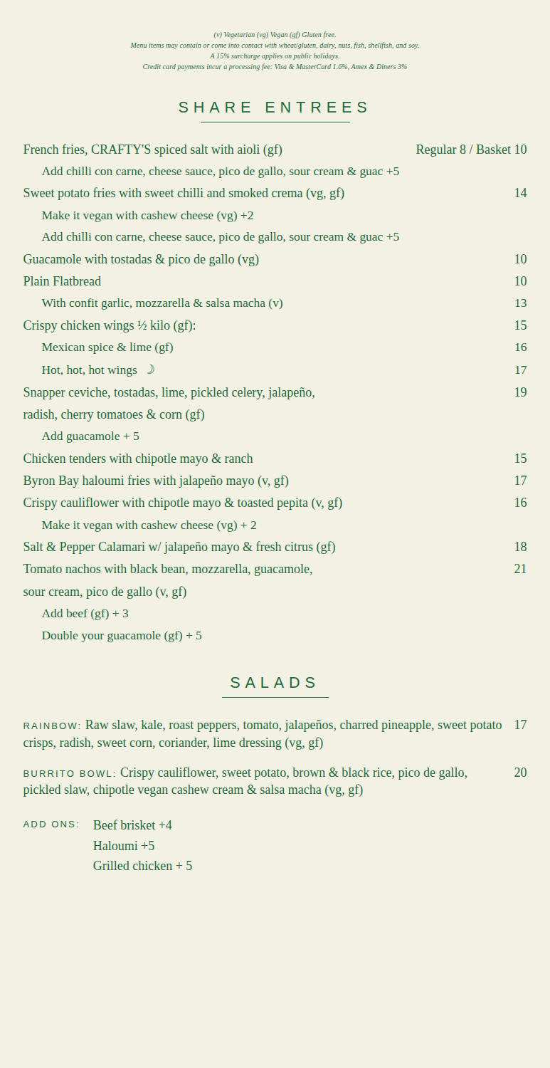(v) Vegetarian (vg) Vegan (gf) Gluten free.
Menu items may contain or come into contact with wheat/gluten, dairy, nuts, fish, shellfish, and soy.
A 15% surcharge applies on public holidays.
Credit card payments incur a processing fee: Visa & MasterCard 1.6%, Amex & Diners 3%
Share Entrees
French fries, CRAFTY'S spiced salt with aioli (gf) Regular 8 / Basket 10
Add chilli con carne, cheese sauce, pico de gallo, sour cream & guac +5
Sweet potato fries with sweet chilli and smoked crema (vg, gf) 14
Make it vegan with cashew cheese (vg) +2
Add chilli con carne, cheese sauce, pico de gallo, sour cream & guac +5
Guacamole with tostadas & pico de gallo (vg) 10
Plain Flatbread 10
With confit garlic, mozzarella & salsa macha (v) 13
Crispy chicken wings ½ kilo (gf): 15
Mexican spice & lime (gf) 16
Hot, hot, hot wings ☽ 17
Snapper ceviche, tostadas, lime, pickled celery, jalapeño, 19
radish, cherry tomatoes & corn (gf)
Add guacamole + 5
Chicken tenders with chipotle mayo & ranch 15
Byron Bay haloumi fries with jalapeño mayo (v, gf) 17
Crispy cauliflower with chipotle mayo & toasted pepita (v, gf) 16
Make it vegan with cashew cheese (vg) + 2
Salt & Pepper Calamari w/ jalapeño mayo & fresh citrus (gf) 18
Tomato nachos with black bean, mozzarella, guacamole, 21
sour cream, pico de gallo (v, gf)
Add beef (gf) + 3
Double your guacamole (gf) + 5
Salads
Rainbow: Raw slaw, kale, roast peppers, tomato, jalapeños, charred pineapple, sweet potato crisps, radish, sweet corn, coriander, lime dressing (vg, gf) 17
Burrito Bowl: Crispy cauliflower, sweet potato, brown & black rice, pico de gallo, pickled slaw, chipotle vegan cashew cream & salsa macha (vg, gf) 20
Add ons:
Beef brisket +4
Haloumi +5
Grilled chicken + 5